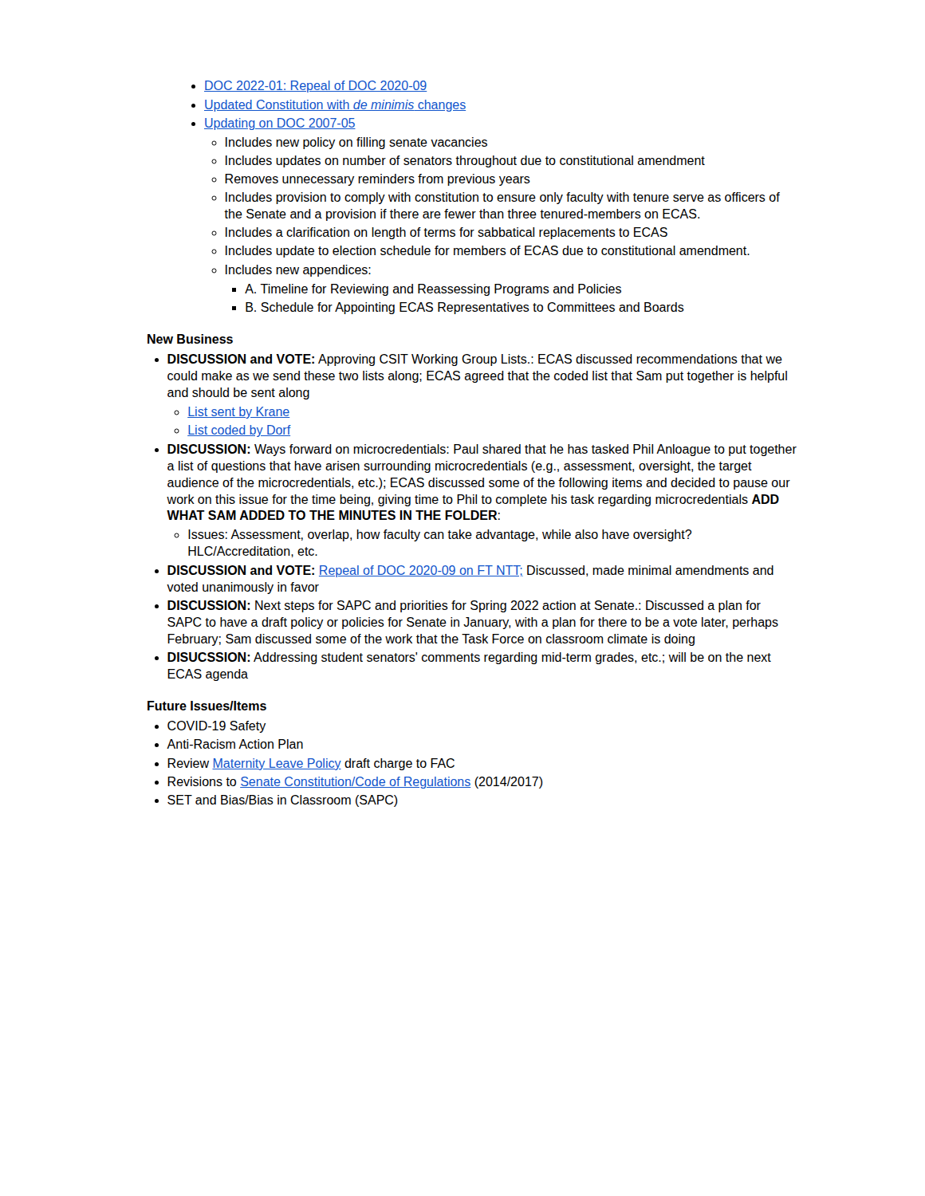DOC 2022-01: Repeal of DOC 2020-09
Updated Constitution with de minimis changes
Updating on DOC 2007-05
Includes new policy on filling senate vacancies
Includes updates on number of senators throughout due to constitutional amendment
Removes unnecessary reminders from previous years
Includes provision to comply with constitution to ensure only faculty with tenure serve as officers of the Senate and a provision if there are fewer than three tenured-members on ECAS.
Includes a clarification on length of terms for sabbatical replacements to ECAS
Includes update to election schedule for members of ECAS due to constitutional amendment.
Includes new appendices:
A. Timeline for Reviewing and Reassessing Programs and Policies
B. Schedule for Appointing ECAS Representatives to Committees and Boards
New Business
DISCUSSION and VOTE: Approving CSIT Working Group Lists.: ECAS discussed recommendations that we could make as we send these two lists along; ECAS agreed that the coded list that Sam put together is helpful and should be sent along
List sent by Krane
List coded by Dorf
DISCUSSION: Ways forward on microcredentials: Paul shared that he has tasked Phil Anloague to put together a list of questions that have arisen surrounding microcredentials (e.g., assessment, oversight, the target audience of the microcredentials, etc.); ECAS discussed some of the following items and decided to pause our work on this issue for the time being, giving time to Phil to complete his task regarding microcredentials ADD WHAT SAM ADDED TO THE MINUTES IN THE FOLDER:
Issues: Assessment, overlap, how faculty can take advantage, while also have oversight? HLC/Accreditation, etc.
DISCUSSION and VOTE: Repeal of DOC 2020-09 on FT NTT; Discussed, made minimal amendments and voted unanimously in favor
DISCUSSION: Next steps for SAPC and priorities for Spring 2022 action at Senate.: Discussed a plan for SAPC to have a draft policy or policies for Senate in January, with a plan for there to be a vote later, perhaps February; Sam discussed some of the work that the Task Force on classroom climate is doing
DISUCSSION: Addressing student senators' comments regarding mid-term grades, etc.; will be on the next ECAS agenda
Future Issues/Items
COVID-19 Safety
Anti-Racism Action Plan
Review Maternity Leave Policy draft charge to FAC
Revisions to Senate Constitution/Code of Regulations (2014/2017)
SET and Bias/Bias in Classroom (SAPC)